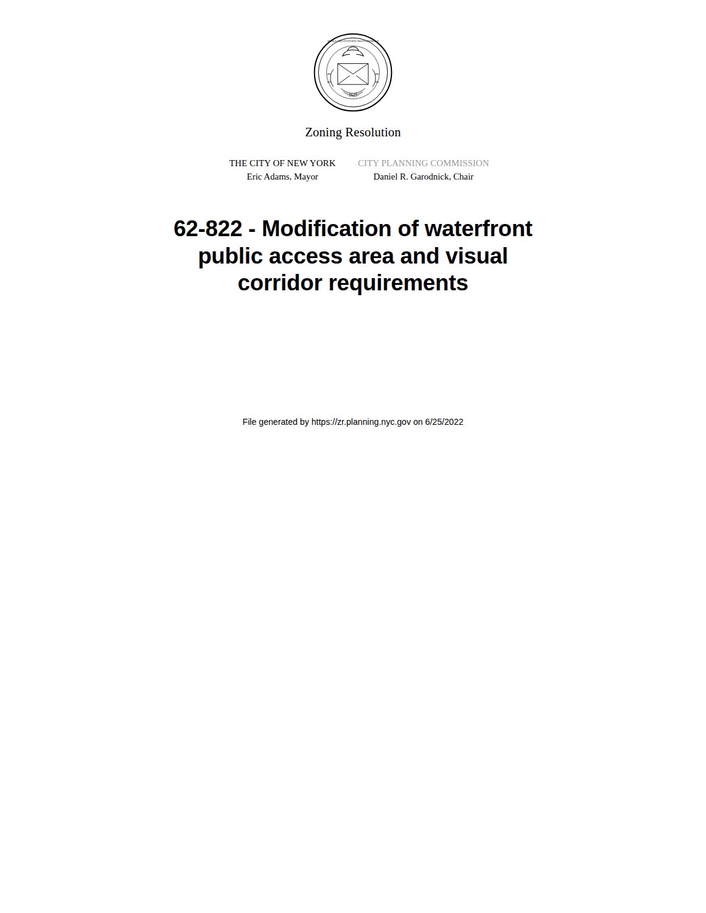Zoning Resolution
| THE CITY OF NEW YORK | CITY PLANNING COMMISSION |
| Eric Adams, Mayor | Daniel R. Garodnick, Chair |
62-822 - Modification of waterfront public access area and visual corridor requirements
File generated by https://zr.planning.nyc.gov on 6/25/2022